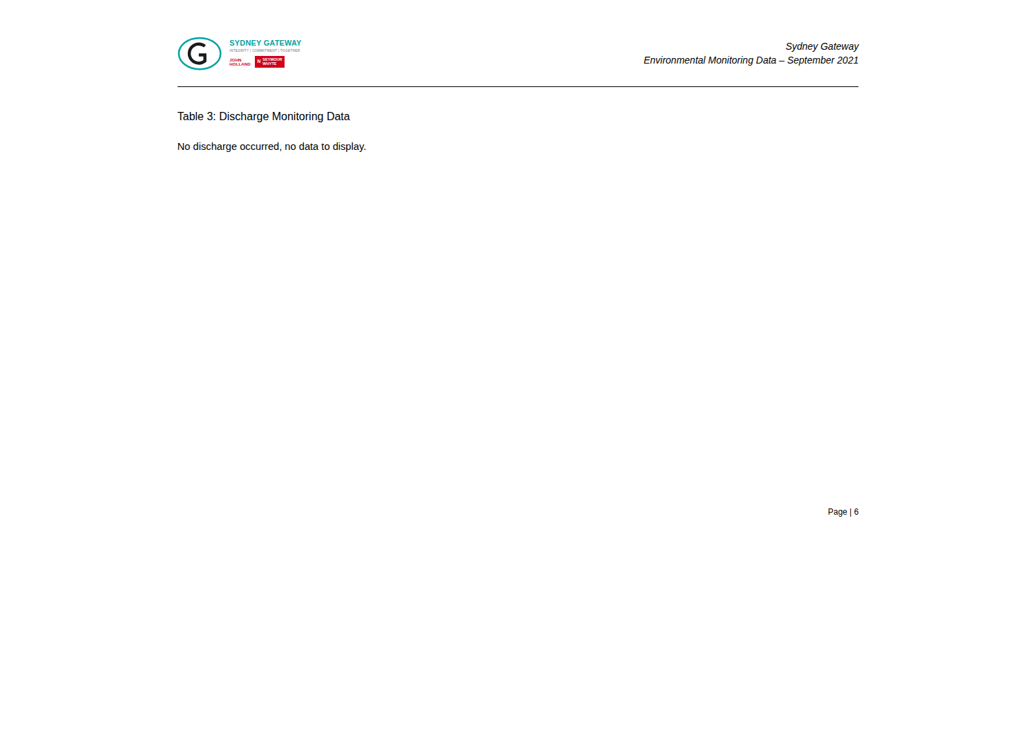SYDNEY GATEWAY
INTEGRITY | COMMITMENT | TOGETHER
JOHN
HOLLAND
NSEYMOUR
WHYTE
Sydney Gateway
Environmental Monitoring Data – September 2021
Table 3: Discharge Monitoring Data
No discharge occurred, no data to display.
Page | 6